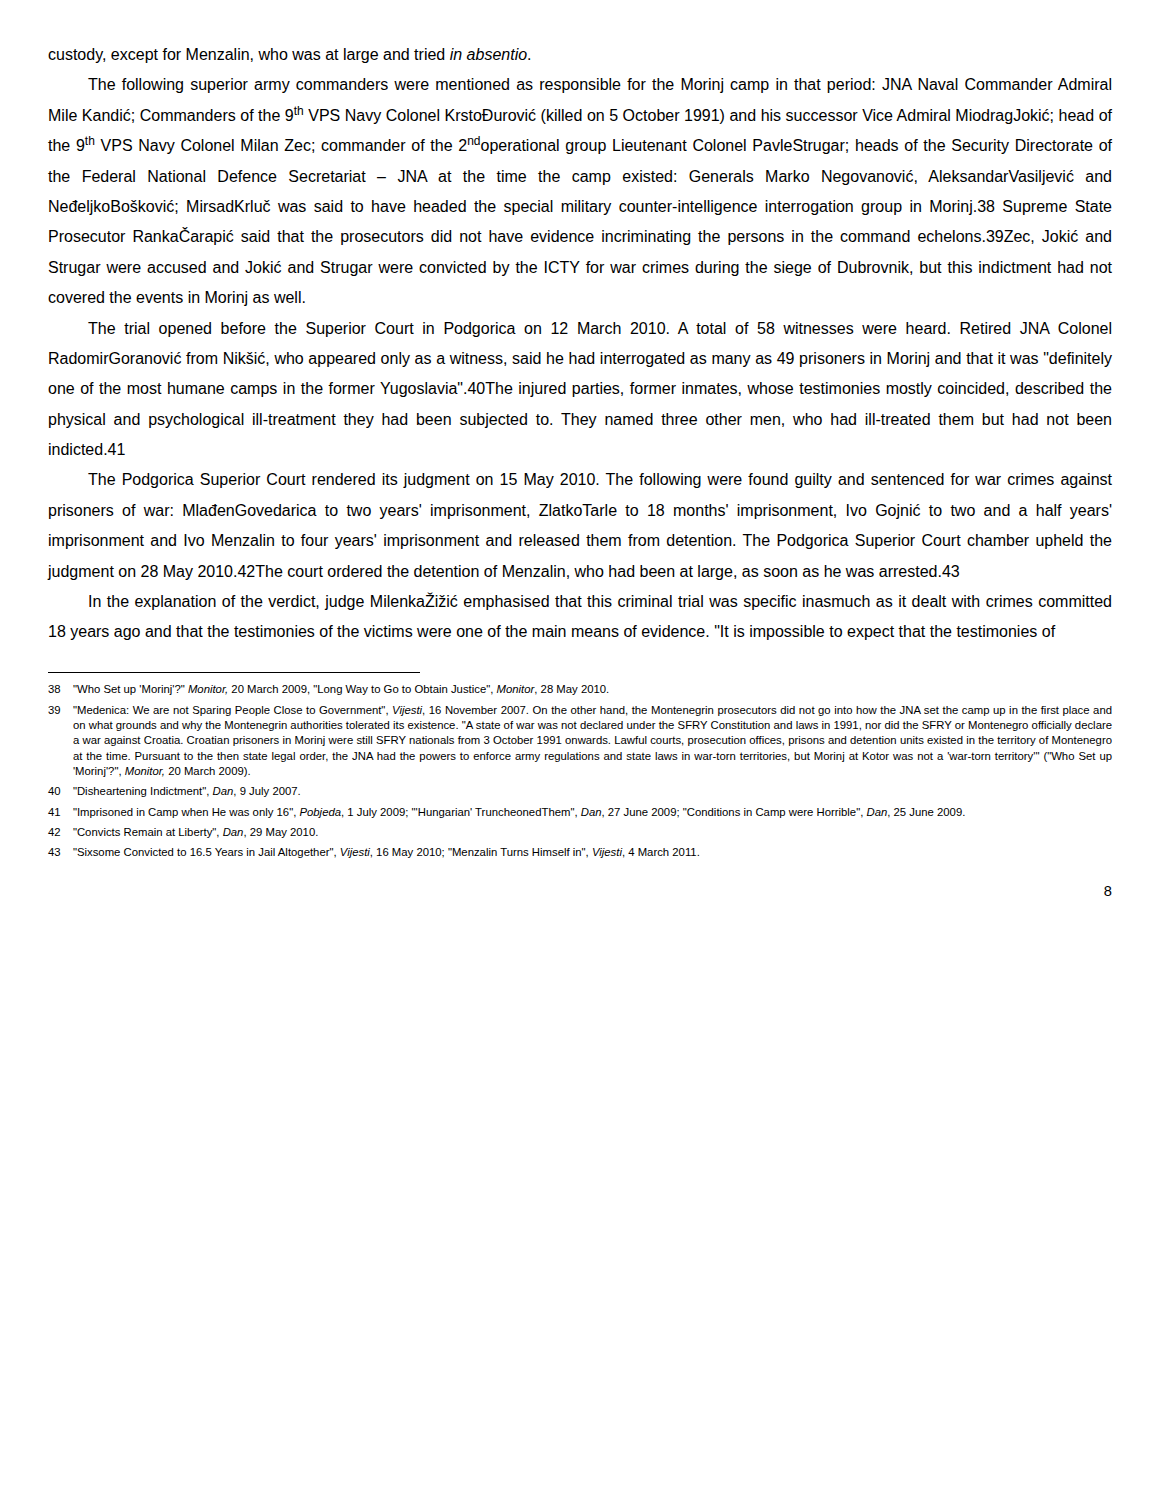custody, except for Menzalin, who was at large and tried in absentio.
The following superior army commanders were mentioned as responsible for the Morinj camp in that period: JNA Naval Commander Admiral Mile Kandić; Commanders of the 9th VPS Navy Colonel KrstoĐurović (killed on 5 October 1991) and his successor Vice Admiral MiodragJokić; head of the 9th VPS Navy Colonel Milan Zec; commander of the 2ndoperational group Lieutenant Colonel PavleStrugar; heads of the Security Directorate of the Federal National Defence Secretariat – JNA at the time the camp existed: Generals Marko Negovanović, AleksandarVasiljević and NeđeljkoBošković; MirsadKrluč was said to have headed the special military counter-intelligence interrogation group in Morinj.38 Supreme State Prosecutor RankaČarapić said that the prosecutors did not have evidence incriminating the persons in the command echelons.39Zec, Jokić and Strugar were accused and Jokić and Strugar were convicted by the ICTY for war crimes during the siege of Dubrovnik, but this indictment had not covered the events in Morinj as well.
The trial opened before the Superior Court in Podgorica on 12 March 2010. A total of 58 witnesses were heard. Retired JNA Colonel RadomirGoranović from Nikšić, who appeared only as a witness, said he had interrogated as many as 49 prisoners in Morinj and that it was "definitely one of the most humane camps in the former Yugoslavia".40The injured parties, former inmates, whose testimonies mostly coincided, described the physical and psychological ill-treatment they had been subjected to. They named three other men, who had ill-treated them but had not been indicted.41
The Podgorica Superior Court rendered its judgment on 15 May 2010. The following were found guilty and sentenced for war crimes against prisoners of war: MlađenGovedarica to two years' imprisonment, ZlatkoTarle to 18 months' imprisonment, Ivo Gojnić to two and a half years' imprisonment and Ivo Menzalin to four years' imprisonment and released them from detention. The Podgorica Superior Court chamber upheld the judgment on 28 May 2010.42The court ordered the detention of Menzalin, who had been at large, as soon as he was arrested.43
In the explanation of the verdict, judge MilenkaŽižić emphasised that this criminal trial was specific inasmuch as it dealt with crimes committed 18 years ago and that the testimonies of the victims were one of the main means of evidence. "It is impossible to expect that the testimonies of
38"Who Set up 'Morinj'?" Monitor, 20 March 2009, "Long Way to Go to Obtain Justice", Monitor, 28 May 2010.
39"Medenica: We are not Sparing People Close to Government", Vijesti, 16 November 2007. On the other hand, the Montenegrin prosecutors did not go into how the JNA set the camp up in the first place and on what grounds and why the Montenegrin authorities tolerated its existence. "A state of war was not declared under the SFRY Constitution and laws in 1991, nor did the SFRY or Montenegro officially declare a war against Croatia. Croatian prisoners in Morinj were still SFRY nationals from 3 October 1991 onwards. Lawful courts, prosecution offices, prisons and detention units existed in the territory of Montenegro at the time. Pursuant to the then state legal order, the JNA had the powers to enforce army regulations and state laws in war-torn territories, but Morinj at Kotor was not a 'war-torn territory'" ("Who Set up 'Morinj'?", Monitor, 20 March 2009).
40"Disheartening Indictment", Dan, 9 July 2007.
41"Imprisoned in Camp when He was only 16", Pobjeda, 1 July 2009; "'Hungarian' TruncheonedThem", Dan, 27 June 2009; "Conditions in Camp were Horrible", Dan, 25 June 2009.
42"Convicts Remain at Liberty", Dan, 29 May 2010.
43"Sixsome Convicted to 16.5 Years in Jail Altogether", Vijesti, 16 May 2010; "Menzalin Turns Himself in", Vijesti, 4 March 2011.
8